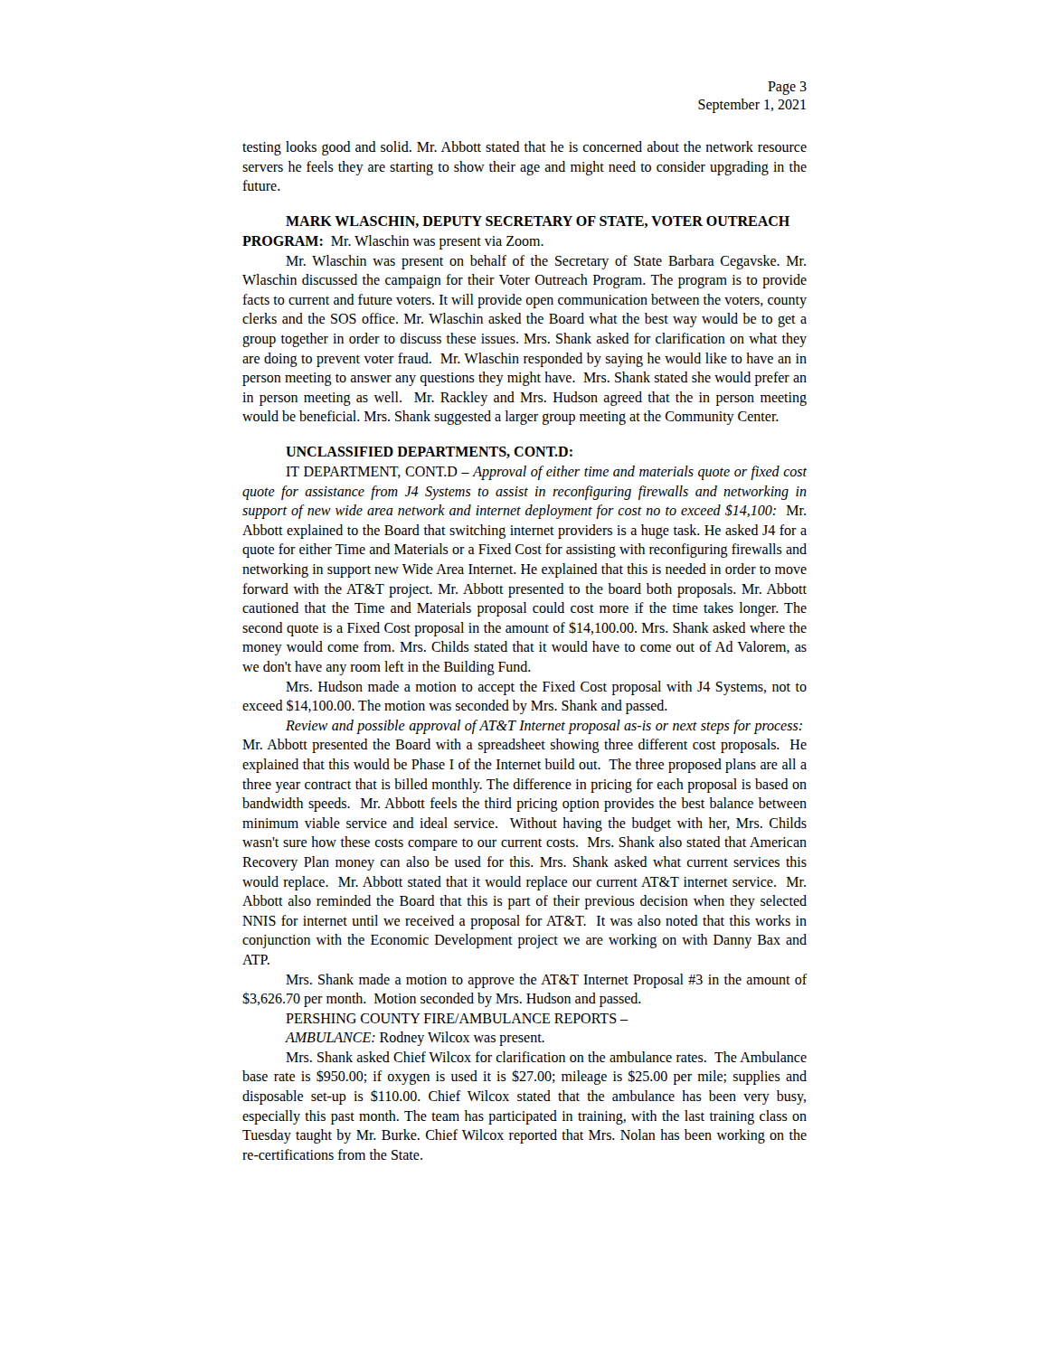Page 3 September 1, 2021
testing looks good and solid. Mr. Abbott stated that he is concerned about the network resource servers he feels they are starting to show their age and might need to consider upgrading in the future.
MARK WLASCHIN, DEPUTY SECRETARY OF STATE, VOTER OUTREACH
PROGRAM: Mr. Wlaschin was present via Zoom.
Mr. Wlaschin was present on behalf of the Secretary of State Barbara Cegavske. Mr. Wlaschin discussed the campaign for their Voter Outreach Program. The program is to provide facts to current and future voters. It will provide open communication between the voters, county clerks and the SOS office. Mr. Wlaschin asked the Board what the best way would be to get a group together in order to discuss these issues. Mrs. Shank asked for clarification on what they are doing to prevent voter fraud. Mr. Wlaschin responded by saying he would like to have an in person meeting to answer any questions they might have. Mrs. Shank stated she would prefer an in person meeting as well. Mr. Rackley and Mrs. Hudson agreed that the in person meeting would be beneficial. Mrs. Shank suggested a larger group meeting at the Community Center.
UNCLASSIFIED DEPARTMENTS, CONT.D:
IT DEPARTMENT, CONT.D – Approval of either time and materials quote or fixed cost quote for assistance from J4 Systems to assist in reconfiguring firewalls and networking in support of new wide area network and internet deployment for cost no to exceed $14,100: Mr. Abbott explained to the Board that switching internet providers is a huge task. He asked J4 for a quote for either Time and Materials or a Fixed Cost for assisting with reconfiguring firewalls and networking in support new Wide Area Internet. He explained that this is needed in order to move forward with the AT&T project. Mr. Abbott presented to the board both proposals. Mr. Abbott cautioned that the Time and Materials proposal could cost more if the time takes longer. The second quote is a Fixed Cost proposal in the amount of $14,100.00. Mrs. Shank asked where the money would come from. Mrs. Childs stated that it would have to come out of Ad Valorem, as we don't have any room left in the Building Fund.
Mrs. Hudson made a motion to accept the Fixed Cost proposal with J4 Systems, not to exceed $14,100.00. The motion was seconded by Mrs. Shank and passed.
Review and possible approval of AT&T Internet proposal as-is or next steps for process: Mr. Abbott presented the Board with a spreadsheet showing three different cost proposals. He explained that this would be Phase I of the Internet build out. The three proposed plans are all a three year contract that is billed monthly. The difference in pricing for each proposal is based on bandwidth speeds. Mr. Abbott feels the third pricing option provides the best balance between minimum viable service and ideal service. Without having the budget with her, Mrs. Childs wasn't sure how these costs compare to our current costs. Mrs. Shank also stated that American Recovery Plan money can also be used for this. Mrs. Shank asked what current services this would replace. Mr. Abbott stated that it would replace our current AT&T internet service. Mr. Abbott also reminded the Board that this is part of their previous decision when they selected NNIS for internet until we received a proposal for AT&T. It was also noted that this works in conjunction with the Economic Development project we are working on with Danny Bax and ATP.
Mrs. Shank made a motion to approve the AT&T Internet Proposal #3 in the amount of $3,626.70 per month. Motion seconded by Mrs. Hudson and passed.
PERSHING COUNTY FIRE/AMBULANCE REPORTS –
AMBULANCE: Rodney Wilcox was present.
Mrs. Shank asked Chief Wilcox for clarification on the ambulance rates. The Ambulance base rate is $950.00; if oxygen is used it is $27.00; mileage is $25.00 per mile; supplies and disposable set-up is $110.00. Chief Wilcox stated that the ambulance has been very busy, especially this past month. The team has participated in training, with the last training class on Tuesday taught by Mr. Burke. Chief Wilcox reported that Mrs. Nolan has been working on the re-certifications from the State.